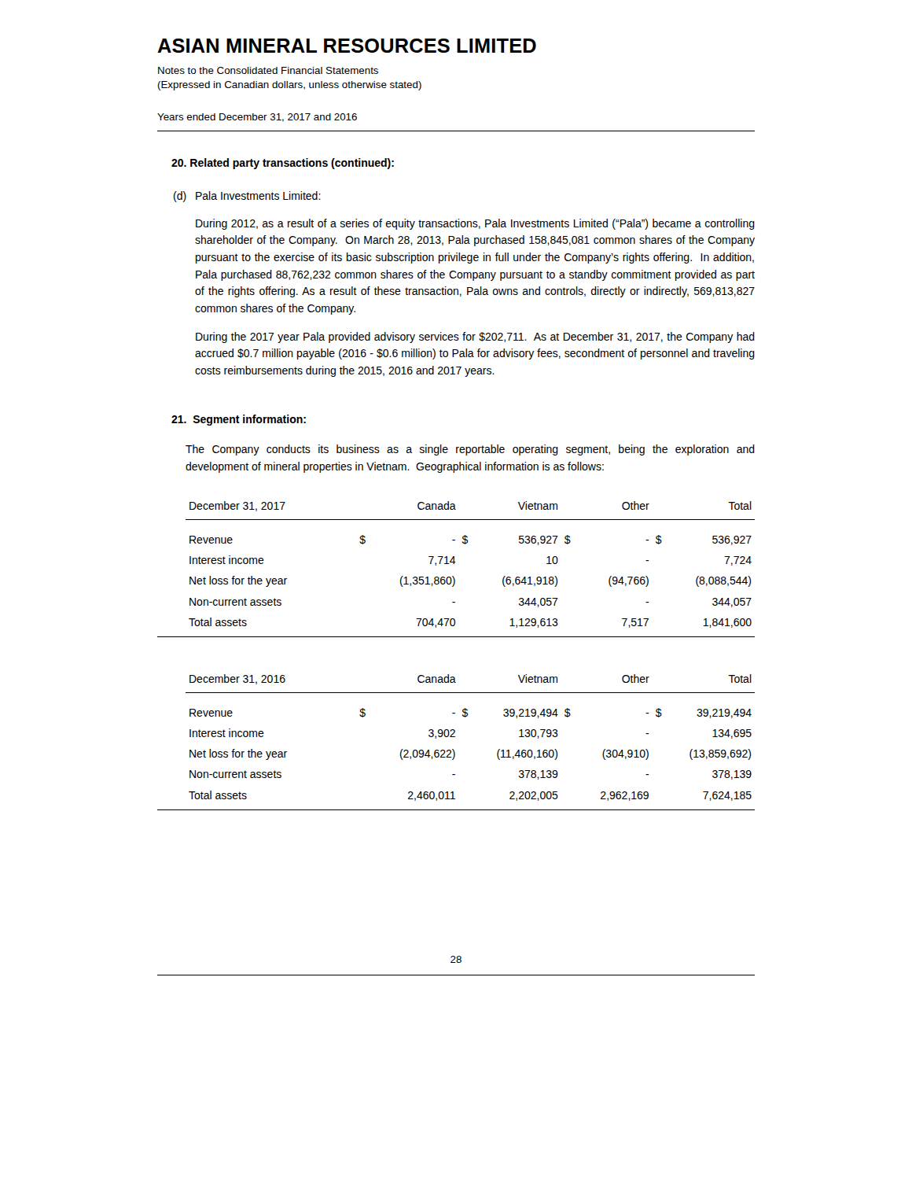ASIAN MINERAL RESOURCES LIMITED
Notes to the Consolidated Financial Statements
(Expressed in Canadian dollars, unless otherwise stated)
Years ended December 31, 2017 and 2016
20. Related party transactions (continued):
(d) Pala Investments Limited:
During 2012, as a result of a series of equity transactions, Pala Investments Limited (“Pala”) became a controlling shareholder of the Company. On March 28, 2013, Pala purchased 158,845,081 common shares of the Company pursuant to the exercise of its basic subscription privilege in full under the Company’s rights offering. In addition, Pala purchased 88,762,232 common shares of the Company pursuant to a standby commitment provided as part of the rights offering. As a result of these transaction, Pala owns and controls, directly or indirectly, 569,813,827 common shares of the Company.
During the 2017 year Pala provided advisory services for $202,711. As at December 31, 2017, the Company had accrued $0.7 million payable (2016 - $0.6 million) to Pala for advisory fees, secondment of personnel and traveling costs reimbursements during the 2015, 2016 and 2017 years.
21. Segment information:
The Company conducts its business as a single reportable operating segment, being the exploration and development of mineral properties in Vietnam. Geographical information is as follows:
| December 31, 2017 | Canada | Vietnam | Other | Total |
| --- | --- | --- | --- | --- |
| Revenue | $ - | $ 536,927 | $ - | $ 536,927 |
| Interest income | 7,714 | 10 | - | 7,724 |
| Net loss for the year | (1,351,860) | (6,641,918) | (94,766) | (8,088,544) |
| Non-current assets | - | 344,057 | - | 344,057 |
| Total assets | 704,470 | 1,129,613 | 7,517 | 1,841,600 |
| December 31, 2016 | Canada | Vietnam | Other | Total |
| --- | --- | --- | --- | --- |
| Revenue | $ - | $ 39,219,494 | $ - | $ 39,219,494 |
| Interest income | 3,902 | 130,793 | - | 134,695 |
| Net loss for the year | (2,094,622) | (11,460,160) | (304,910) | (13,859,692) |
| Non-current assets | - | 378,139 | - | 378,139 |
| Total assets | 2,460,011 | 2,202,005 | 2,962,169 | 7,624,185 |
28